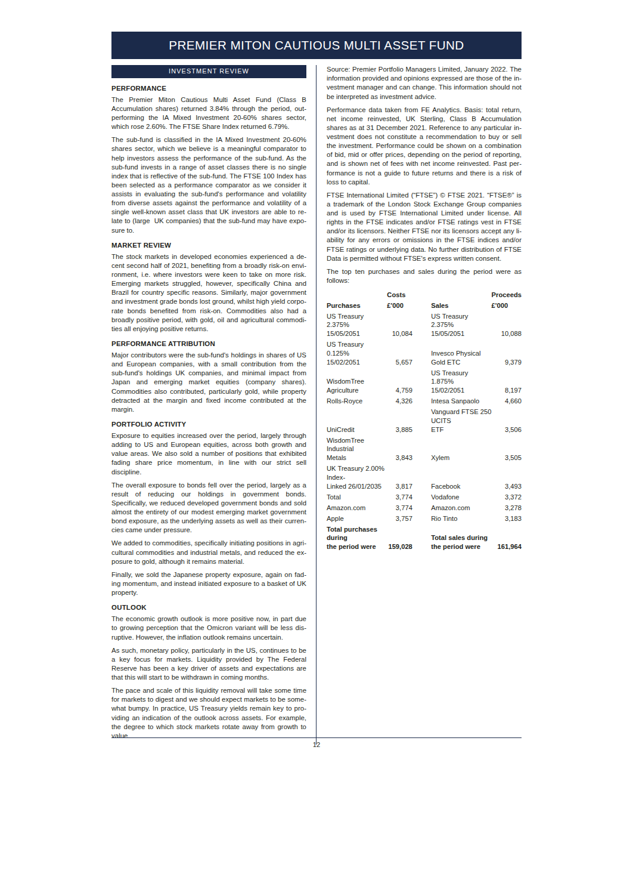PREMIER MITON CAUTIOUS MULTI ASSET FUND
INVESTMENT REVIEW
Performance
The Premier Miton Cautious Multi Asset Fund (Class B Accumulation shares) returned 3.84% through the period, outperforming the IA Mixed Investment 20-60% shares sector, which rose 2.60%. The FTSE Share Index returned 6.79%.
The sub-fund is classified in the IA Mixed Investment 20-60% shares sector, which we believe is a meaningful comparator to help investors assess the performance of the sub-fund. As the sub-fund invests in a range of asset classes there is no single index that is reflective of the sub-fund. The FTSE 100 Index has been selected as a performance comparator as we consider it assists in evaluating the sub-fund's performance and volatility from diverse assets against the performance and volatility of a single well-known asset class that UK investors are able to relate to (large UK companies) that the sub-fund may have exposure to.
Market Review
The stock markets in developed economies experienced a decent second half of 2021, benefiting from a broadly risk-on environment, i.e. where investors were keen to take on more risk. Emerging markets struggled, however, specifically China and Brazil for country specific reasons. Similarly, major government and investment grade bonds lost ground, whilst high yield corporate bonds benefited from risk-on. Commodities also had a broadly positive period, with gold, oil and agricultural commodities all enjoying positive returns.
Performance Attribution
Major contributors were the sub-fund's holdings in shares of US and European companies, with a small contribution from the sub-fund's holdings UK companies, and minimal impact from Japan and emerging market equities (company shares). Commodities also contributed, particularly gold, while property detracted at the margin and fixed income contributed at the margin.
Portfolio Activity
Exposure to equities increased over the period, largely through adding to US and European equities, across both growth and value areas. We also sold a number of positions that exhibited fading share price momentum, in line with our strict sell discipline.
The overall exposure to bonds fell over the period, largely as a result of reducing our holdings in government bonds. Specifically, we reduced developed government bonds and sold almost the entirety of our modest emerging market government bond exposure, as the underlying assets as well as their currencies came under pressure.
We added to commodities, specifically initiating positions in agricultural commodities and industrial metals, and reduced the exposure to gold, although it remains material.
Finally, we sold the Japanese property exposure, again on fading momentum, and instead initiated exposure to a basket of UK property.
Outlook
The economic growth outlook is more positive now, in part due to growing perception that the Omicron variant will be less disruptive. However, the inflation outlook remains uncertain.
As such, monetary policy, particularly in the US, continues to be a key focus for markets. Liquidity provided by The Federal Reserve has been a key driver of assets and expectations are that this will start to be withdrawn in coming months.
The pace and scale of this liquidity removal will take some time for markets to digest and we should expect markets to be somewhat bumpy. In practice, US Treasury yields remain key to providing an indication of the outlook across assets. For example, the degree to which stock markets rotate away from growth to value.
Source: Premier Portfolio Managers Limited, January 2022. The information provided and opinions expressed are those of the investment manager and can change. This information should not be interpreted as investment advice.
Performance data taken from FE Analytics. Basis: total return, net income reinvested, UK Sterling, Class B Accumulation shares as at 31 December 2021. Reference to any particular investment does not constitute a recommendation to buy or sell the investment. Performance could be shown on a combination of bid, mid or offer prices, depending on the period of reporting, and is shown net of fees with net income reinvested. Past performance is not a guide to future returns and there is a risk of loss to capital.
FTSE International Limited (“FTSE”) © FTSE 2021. “FTSE®” is a trademark of the London Stock Exchange Group companies and is used by FTSE International Limited under license. All rights in the FTSE indicates and/or FTSE ratings vest in FTSE and/or its licensors. Neither FTSE nor its licensors accept any liability for any errors or omissions in the FTSE indices and/or FTSE ratings or underlying data. No further distribution of FTSE Data is permitted without FTSE's express written consent.
The top ten purchases and sales during the period were as follows:
| | Costs | | | Proceeds |
| --- | --- | --- | --- | --- |
| Purchases | £'000 | | Sales | £'000 |
| US Treasury 2.375% 15/05/2051 | 10,084 | | US Treasury 2.375% 15/05/2051 | 10,088 |
| US Treasury 0.125% 15/02/2051 | 5,657 | | Invesco Physical Gold ETC | 9,379 |
| WisdomTree Agriculture | 4,759 | | US Treasury 1.875% 15/02/2051 | 8,197 |
| Rolls-Royce | 4,326 | | Intesa Sanpaolo | 4,660 |
| UniCredit | 3,885 | | Vanguard FTSE 250 UCITS ETF | 3,506 |
| WisdomTree Industrial Metals | 3,843 | | Xylem | 3,505 |
| UK Treasury 2.00% Index- Linked 26/01/2035 | 3,817 | | Facebook | 3,493 |
| Total | 3,774 | | Vodafone | 3,372 |
| Amazon.com | 3,774 | | Amazon.com | 3,278 |
| Apple | 3,757 | | Rio Tinto | 3,183 |
| Total purchases during the period were | 159,028 | | Total sales during the period were | 161,964 |
12